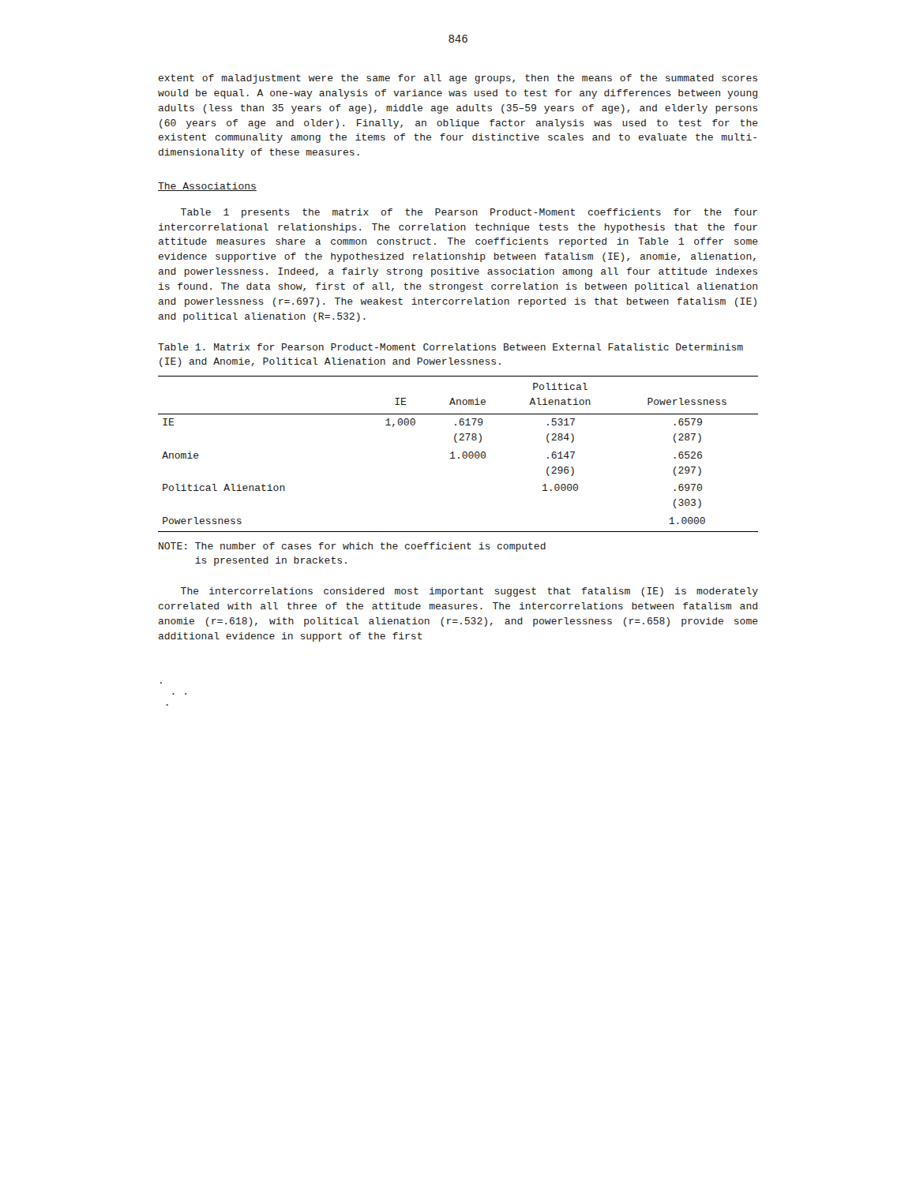846
extent of maladjustment were the same for all age groups, then the means of the summated scores would be equal. A one-way analysis of variance was used to test for any differences between young adults (less than 35 years of age), middle age adults (35–59 years of age), and elderly persons (60 years of age and older). Finally, an oblique factor analysis was used to test for the existent communality among the items of the four distinctive scales and to evaluate the multi-dimensionality of these measures.
The Associations
Table 1 presents the matrix of the Pearson Product-Moment coefficients for the four intercorrelational relationships. The correlation technique tests the hypothesis that the four attitude measures share a common construct. The coefficients reported in Table 1 offer some evidence supportive of the hypothesized relationship between fatalism (IE), anomie, alienation, and powerlessness. Indeed, a fairly strong positive association among all four attitude indexes is found. The data show, first of all, the strongest correlation is between political alienation and powerlessness (r=.697). The weakest intercorrelation reported is that between fatalism (IE) and political alienation (R=.532).
Table 1. Matrix for Pearson Product-Moment Correlations Between External Fatalistic Determinism (IE) and Anomie, Political Alienation and Powerlessness.
| | IE | Anomie | Political Alienation | Powerlessness |
| --- | --- | --- | --- | --- |
| IE | 1,000 | .6179 (278) | .5317 (284) | .6579 (287) |
| Anomie | | 1.0000 | .6147 (296) | .6526 (297) |
| Political Alienation | | | 1.0000 | .6970 (303) |
| Powerlessness | | | | 1.0000 |
NOTE: The number of cases for which the coefficient is computed is presented in brackets.
The intercorrelations considered most important suggest that fatalism (IE) is moderately correlated with all three of the attitude measures. The intercorrelations between fatalism and anomie (r=.618), with political alienation (r=.532), and powerlessness (r=.658) provide some additional evidence in support of the first
.
. .
.